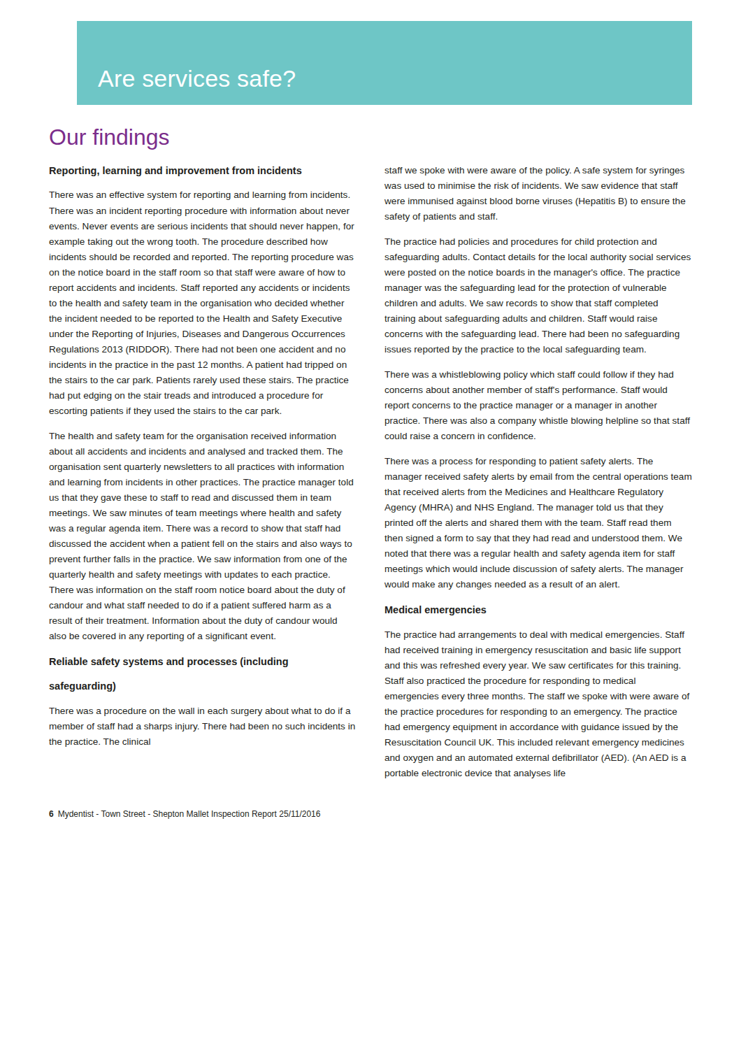Are services safe?
Our findings
Reporting, learning and improvement from incidents
There was an effective system for reporting and learning from incidents. There was an incident reporting procedure with information about never events. Never events are serious incidents that should never happen, for example taking out the wrong tooth. The procedure described how incidents should be recorded and reported. The reporting procedure was on the notice board in the staff room so that staff were aware of how to report accidents and incidents. Staff reported any accidents or incidents to the health and safety team in the organisation who decided whether the incident needed to be reported to the Health and Safety Executive under the Reporting of Injuries, Diseases and Dangerous Occurrences Regulations 2013 (RIDDOR). There had not been one accident and no incidents in the practice in the past 12 months. A patient had tripped on the stairs to the car park. Patients rarely used these stairs. The practice had put edging on the stair treads and introduced a procedure for escorting patients if they used the stairs to the car park.
The health and safety team for the organisation received information about all accidents and incidents and analysed and tracked them. The organisation sent quarterly newsletters to all practices with information and learning from incidents in other practices. The practice manager told us that they gave these to staff to read and discussed them in team meetings. We saw minutes of team meetings where health and safety was a regular agenda item. There was a record to show that staff had discussed the accident when a patient fell on the stairs and also ways to prevent further falls in the practice. We saw information from one of the quarterly health and safety meetings with updates to each practice. There was information on the staff room notice board about the duty of candour and what staff needed to do if a patient suffered harm as a result of their treatment. Information about the duty of candour would also be covered in any reporting of a significant event.
Reliable safety systems and processes (including
safeguarding)
There was a procedure on the wall in each surgery about what to do if a member of staff had a sharps injury. There had been no such incidents in the practice. The clinical
staff we spoke with were aware of the policy. A safe system for syringes was used to minimise the risk of incidents. We saw evidence that staff were immunised against blood borne viruses (Hepatitis B) to ensure the safety of patients and staff.
The practice had policies and procedures for child protection and safeguarding adults. Contact details for the local authority social services were posted on the notice boards in the manager's office. The practice manager was the safeguarding lead for the protection of vulnerable children and adults. We saw records to show that staff completed training about safeguarding adults and children. Staff would raise concerns with the safeguarding lead. There had been no safeguarding issues reported by the practice to the local safeguarding team.
There was a whistleblowing policy which staff could follow if they had concerns about another member of staff's performance. Staff would report concerns to the practice manager or a manager in another practice. There was also a company whistle blowing helpline so that staff could raise a concern in confidence.
There was a process for responding to patient safety alerts. The manager received safety alerts by email from the central operations team that received alerts from the Medicines and Healthcare Regulatory Agency (MHRA) and NHS England. The manager told us that they printed off the alerts and shared them with the team. Staff read them then signed a form to say that they had read and understood them. We noted that there was a regular health and safety agenda item for staff meetings which would include discussion of safety alerts. The manager would make any changes needed as a result of an alert.
Medical emergencies
The practice had arrangements to deal with medical emergencies. Staff had received training in emergency resuscitation and basic life support and this was refreshed every year. We saw certificates for this training. Staff also practiced the procedure for responding to medical emergencies every three months. The staff we spoke with were aware of the practice procedures for responding to an emergency. The practice had emergency equipment in accordance with guidance issued by the Resuscitation Council UK. This included relevant emergency medicines and oxygen and an automated external defibrillator (AED). (An AED is a portable electronic device that analyses life
6 Mydentist - Town Street - Shepton Mallet Inspection Report 25/11/2016